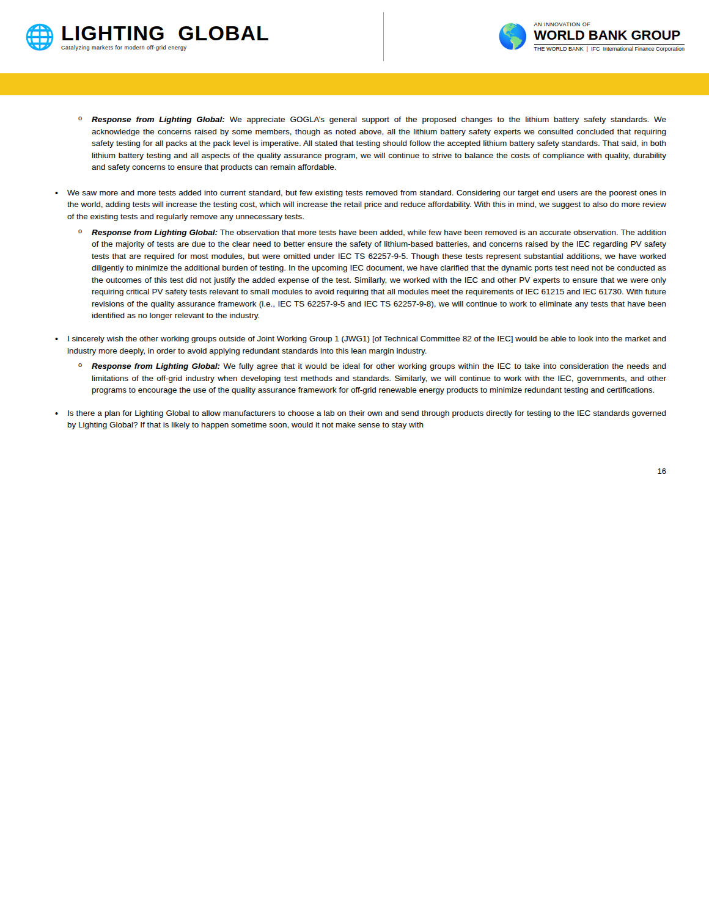🌐
LIGHTING GLOBAL
Catalyzing markets for modern off-grid energy
🌎
AN INNOVATION OF
WORLD BANK GROUP
THE WORLD BANK | IFC International Finance Corporation
Response from Lighting Global: We appreciate GOGLA’s general support of the proposed changes to the lithium battery safety standards. We acknowledge the concerns raised by some members, though as noted above, all the lithium battery safety experts we consulted concluded that requiring safety testing for all packs at the pack level is imperative. All stated that testing should follow the accepted lithium battery safety standards. That said, in both lithium battery testing and all aspects of the quality assurance program, we will continue to strive to balance the costs of compliance with quality, durability and safety concerns to ensure that products can remain affordable.
We saw more and more tests added into current standard, but few existing tests removed from standard. Considering our target end users are the poorest ones in the world, adding tests will increase the testing cost, which will increase the retail price and reduce affordability. With this in mind, we suggest to also do more review of the existing tests and regularly remove any unnecessary tests.
Response from Lighting Global: The observation that more tests have been added, while few have been removed is an accurate observation. The addition of the majority of tests are due to the clear need to better ensure the safety of lithium-based batteries, and concerns raised by the IEC regarding PV safety tests that are required for most modules, but were omitted under IEC TS 62257-9-5. Though these tests represent substantial additions, we have worked diligently to minimize the additional burden of testing. In the upcoming IEC document, we have clarified that the dynamic ports test need not be conducted as the outcomes of this test did not justify the added expense of the test. Similarly, we worked with the IEC and other PV experts to ensure that we were only requiring critical PV safety tests relevant to small modules to avoid requiring that all modules meet the requirements of IEC 61215 and IEC 61730. With future revisions of the quality assurance framework (i.e., IEC TS 62257-9-5 and IEC TS 62257-9-8), we will continue to work to eliminate any tests that have been identified as no longer relevant to the industry.
I sincerely wish the other working groups outside of Joint Working Group 1 (JWG1) [of Technical Committee 82 of the IEC] would be able to look into the market and industry more deeply, in order to avoid applying redundant standards into this lean margin industry.
Response from Lighting Global: We fully agree that it would be ideal for other working groups within the IEC to take into consideration the needs and limitations of the off-grid industry when developing test methods and standards. Similarly, we will continue to work with the IEC, governments, and other programs to encourage the use of the quality assurance framework for off-grid renewable energy products to minimize redundant testing and certifications.
Is there a plan for Lighting Global to allow manufacturers to choose a lab on their own and send through products directly for testing to the IEC standards governed by Lighting Global? If that is likely to happen sometime soon, would it not make sense to stay with
16